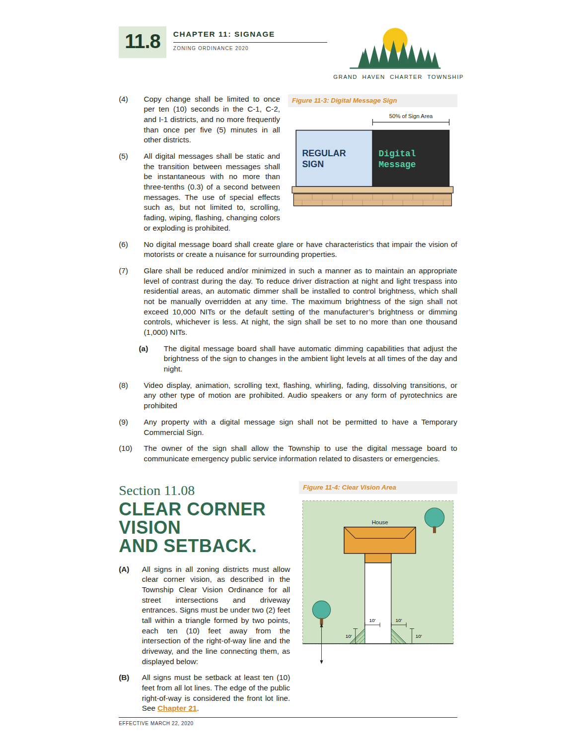11.8
Chapter 11: Signage
Zoning Ordinance 2020
GRAND HAVEN CHARTER TOWNSHIP
Figure 11-3: Digital Message Sign
50% of Sign Area REGULAR SIGN Digital Message
(4) Copy change shall be limited to once per ten (10) seconds in the C-1, C-2, and I-1 districts, and no more frequently than once per five (5) minutes in all other districts.
(5) All digital messages shall be static and the transition between messages shall be instantaneous with no more than three-tenths (0.3) of a second between messages. The use of special effects such as, but not limited to, scrolling, fading, wiping, flashing, changing colors or exploding is prohibited.
(6) No digital message board shall create glare or have characteristics that impair the vision of motorists or create a nuisance for surrounding properties.
(7) Glare shall be reduced and/or minimized in such a manner as to maintain an appropriate level of contrast during the day. To reduce driver distraction at night and light trespass into residential areas, an automatic dimmer shall be installed to control brightness, which shall not be manually overridden at any time. The maximum brightness of the sign shall not exceed 10,000 NITs or the default setting of the manufacturer’s brightness or dimming controls, whichever is less. At night, the sign shall be set to no more than one thousand (1,000) NITs.
(a) The digital message board shall have automatic dimming capabilities that adjust the brightness of the sign to changes in the ambient light levels at all times of the day and night.
(8) Video display, animation, scrolling text, flashing, whirling, fading, dissolving transitions, or any other type of motion are prohibited. Audio speakers or any form of pyrotechnics are prohibited
(9) Any property with a digital message sign shall not be permitted to have a Temporary Commercial Sign.
(10) The owner of the sign shall allow the Township to use the digital message board to communicate emergency public service information related to disasters or emergencies.
Section 11.08
Clear Corner Vision
and Setback.
(A) All signs in all zoning districts must allow clear corner vision, as described in the Township Clear Vision Ordinance for all street intersections and driveway entrances. Signs must be under two (2) feet tall within a triangle formed by two points, each ten (10) feet away from the intersection of the right-of-way line and the driveway, and the line connecting them, as displayed below:
(B) All signs must be setback at least ten (10) feet from all lot lines. The edge of the public right-of-way is considered the front lot line. See Chapter 21.
Figure 11-4: Clear Vision Area
House 10' 10' 10' 10' Street Right-of-Way Line Street
Effective March 22, 2020